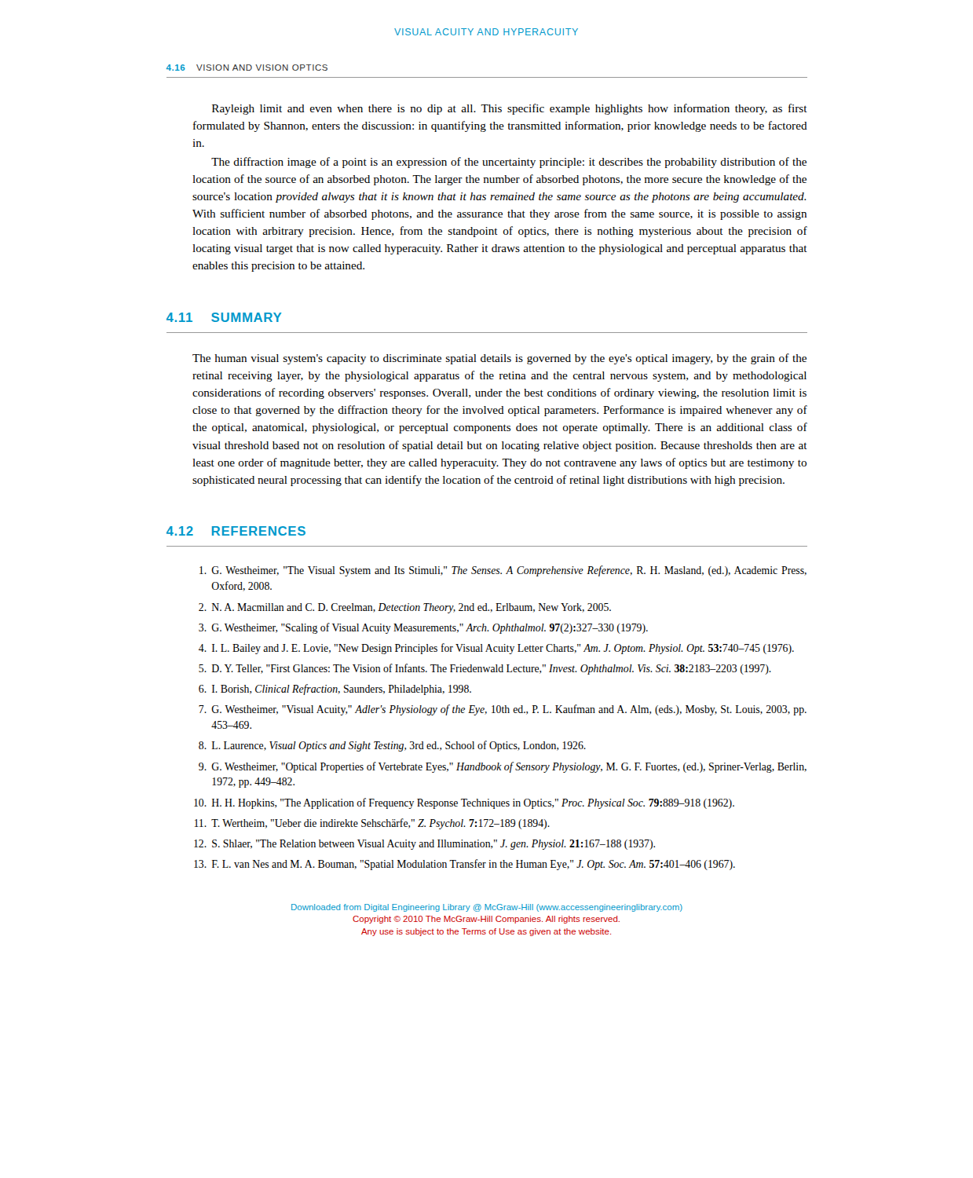VISUAL ACUITY AND HYPERACUITY
4.16 VISION AND VISION OPTICS
Rayleigh limit and even when there is no dip at all. This specific example highlights how information theory, as first formulated by Shannon, enters the discussion: in quantifying the transmitted information, prior knowledge needs to be factored in.
The diffraction image of a point is an expression of the uncertainty principle: it describes the probability distribution of the location of the source of an absorbed photon. The larger the number of absorbed photons, the more secure the knowledge of the source's location provided always that it is known that it has remained the same source as the photons are being accumulated. With sufficient number of absorbed photons, and the assurance that they arose from the same source, it is possible to assign location with arbitrary precision. Hence, from the standpoint of optics, there is nothing mysterious about the precision of locating visual target that is now called hyperacuity. Rather it draws attention to the physiological and perceptual apparatus that enables this precision to be attained.
4.11 SUMMARY
The human visual system's capacity to discriminate spatial details is governed by the eye's optical imagery, by the grain of the retinal receiving layer, by the physiological apparatus of the retina and the central nervous system, and by methodological considerations of recording observers' responses. Overall, under the best conditions of ordinary viewing, the resolution limit is close to that governed by the diffraction theory for the involved optical parameters. Performance is impaired whenever any of the optical, anatomical, physiological, or perceptual components does not operate optimally. There is an additional class of visual threshold based not on resolution of spatial detail but on locating relative object position. Because thresholds then are at least one order of magnitude better, they are called hyperacuity. They do not contravene any laws of optics but are testimony to sophisticated neural processing that can identify the location of the centroid of retinal light distributions with high precision.
4.12 REFERENCES
G. Westheimer, "The Visual System and Its Stimuli," The Senses. A Comprehensive Reference, R. H. Masland, (ed.), Academic Press, Oxford, 2008.
N. A. Macmillan and C. D. Creelman, Detection Theory, 2nd ed., Erlbaum, New York, 2005.
G. Westheimer, "Scaling of Visual Acuity Measurements," Arch. Ophthalmol. 97(2): 327–330 (1979).
I. L. Bailey and J. E. Lovie, "New Design Principles for Visual Acuity Letter Charts," Am. J. Optom. Physiol. Opt. 53: 740–745 (1976).
D. Y. Teller, "First Glances: The Vision of Infants. The Friedenwald Lecture," Invest. Ophthalmol. Vis. Sci. 38: 2183–2203 (1997).
I. Borish, Clinical Refraction, Saunders, Philadelphia, 1998.
G. Westheimer, "Visual Acuity," Adler's Physiology of the Eye, 10th ed., P. L. Kaufman and A. Alm, (eds.), Mosby, St. Louis, 2003, pp. 453–469.
L. Laurence, Visual Optics and Sight Testing, 3rd ed., School of Optics, London, 1926.
G. Westheimer, "Optical Properties of Vertebrate Eyes," Handbook of Sensory Physiology, M. G. F. Fuortes, (ed.), Spriner-Verlag, Berlin, 1972, pp. 449–482.
H. H. Hopkins, "The Application of Frequency Response Techniques in Optics," Proc. Physical Soc. 79: 889–918 (1962).
T. Wertheim, "Ueber die indirekte Sehschärfe," Z. Psychol. 7: 172–189 (1894).
S. Shlaer, "The Relation between Visual Acuity and Illumination," J. gen. Physiol. 21: 167–188 (1937).
F. L. van Nes and M. A. Bouman, "Spatial Modulation Transfer in the Human Eye," J. Opt. Soc. Am. 57: 401–406 (1967).
Downloaded from Digital Engineering Library @ McGraw-Hill (www.accessengineeringlibrary.com)
Copyright © 2010 The McGraw-Hill Companies. All rights reserved.
Any use is subject to the Terms of Use as given at the website.